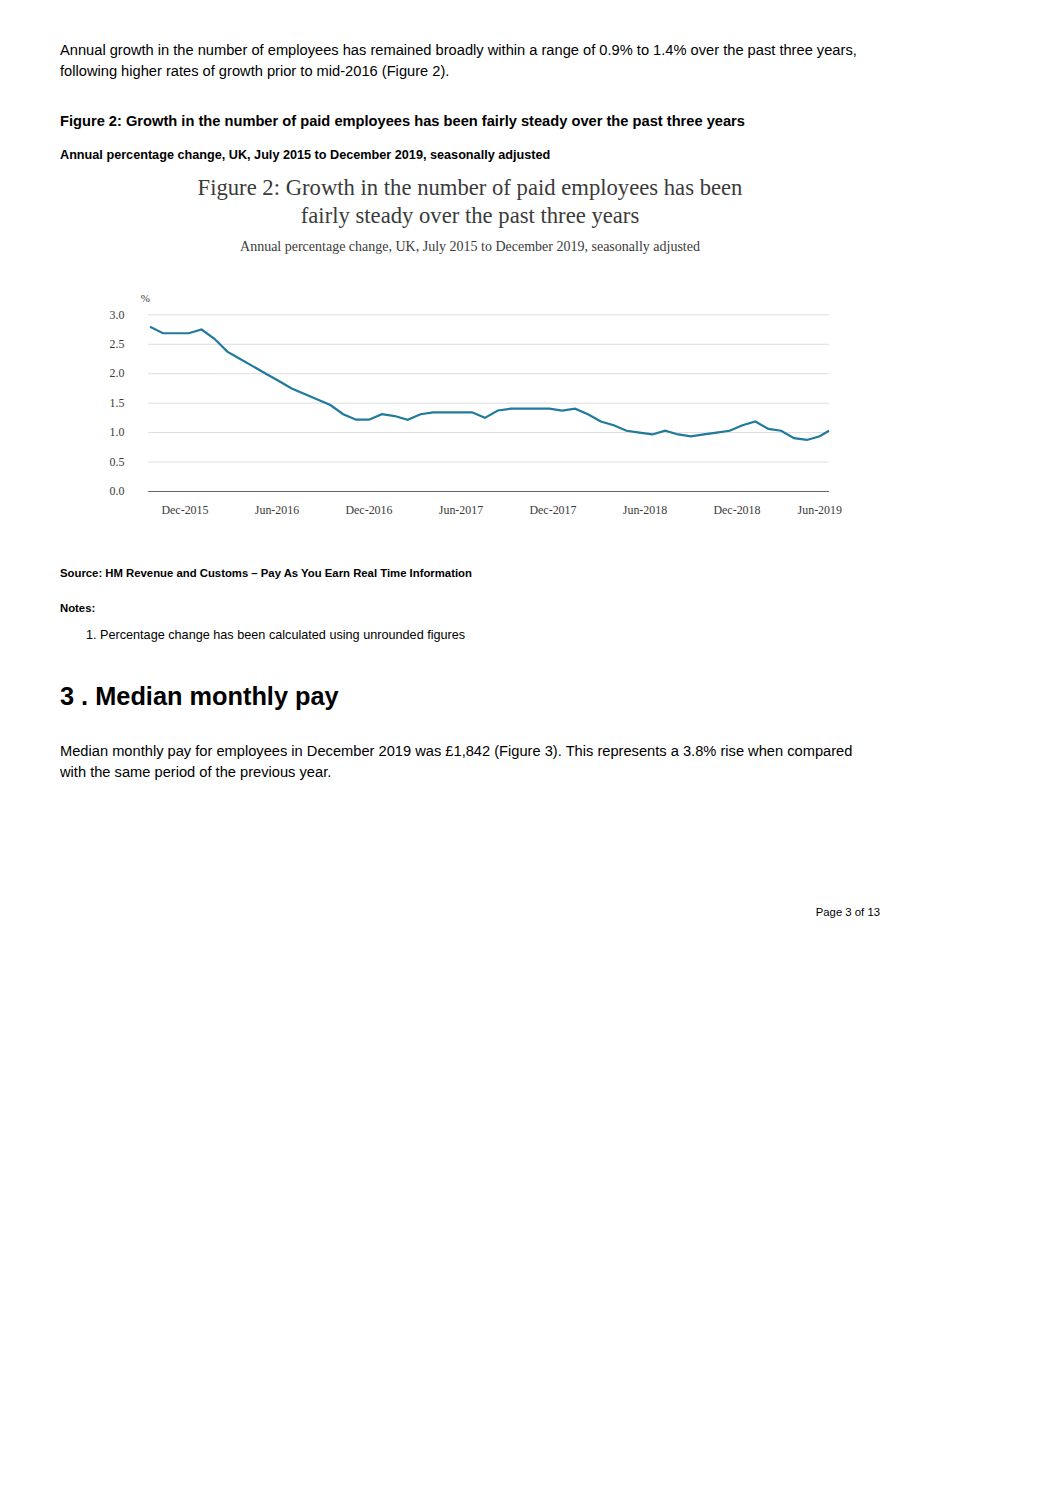Annual growth in the number of employees has remained broadly within a range of 0.9% to 1.4% over the past three years, following higher rates of growth prior to mid-2016 (Figure 2).
Figure 2: Growth in the number of paid employees has been fairly steady over the past three years
Annual percentage change, UK, July 2015 to December 2019, seasonally adjusted
Figure 2: Growth in the number of paid employees has been
fairly steady over the past three years
Annual percentage change, UK, July 2015 to December 2019, seasonally adjusted
% 3.0 2.5 2.0 1.5 1.0 0.5 0.0 Dec-2015 Jun-2016 Dec-2016 Jun-2017 Dec-2017 Jun-2018 Dec-2018 Jun-2019
Source: HM Revenue and Customs – Pay As You Earn Real Time Information
Notes:
Percentage change has been calculated using unrounded figures
3 . Median monthly pay
Median monthly pay for employees in December 2019 was £1,842 (Figure 3). This represents a 3.8% rise when compared with the same period of the previous year.
Page 3 of 13